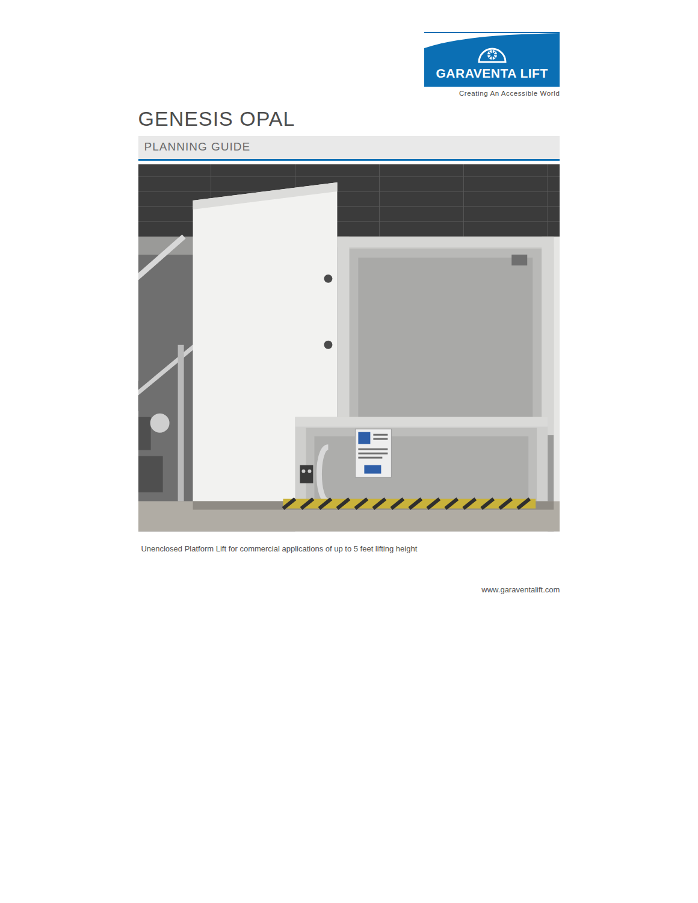GARAVENTA LIFT
Creating An Accessible World
GENESIS OPAL
PLANNING GUIDE
Unenclosed Platform Lift for commercial applications of up to 5 feet lifting height
www.garaventalift.com